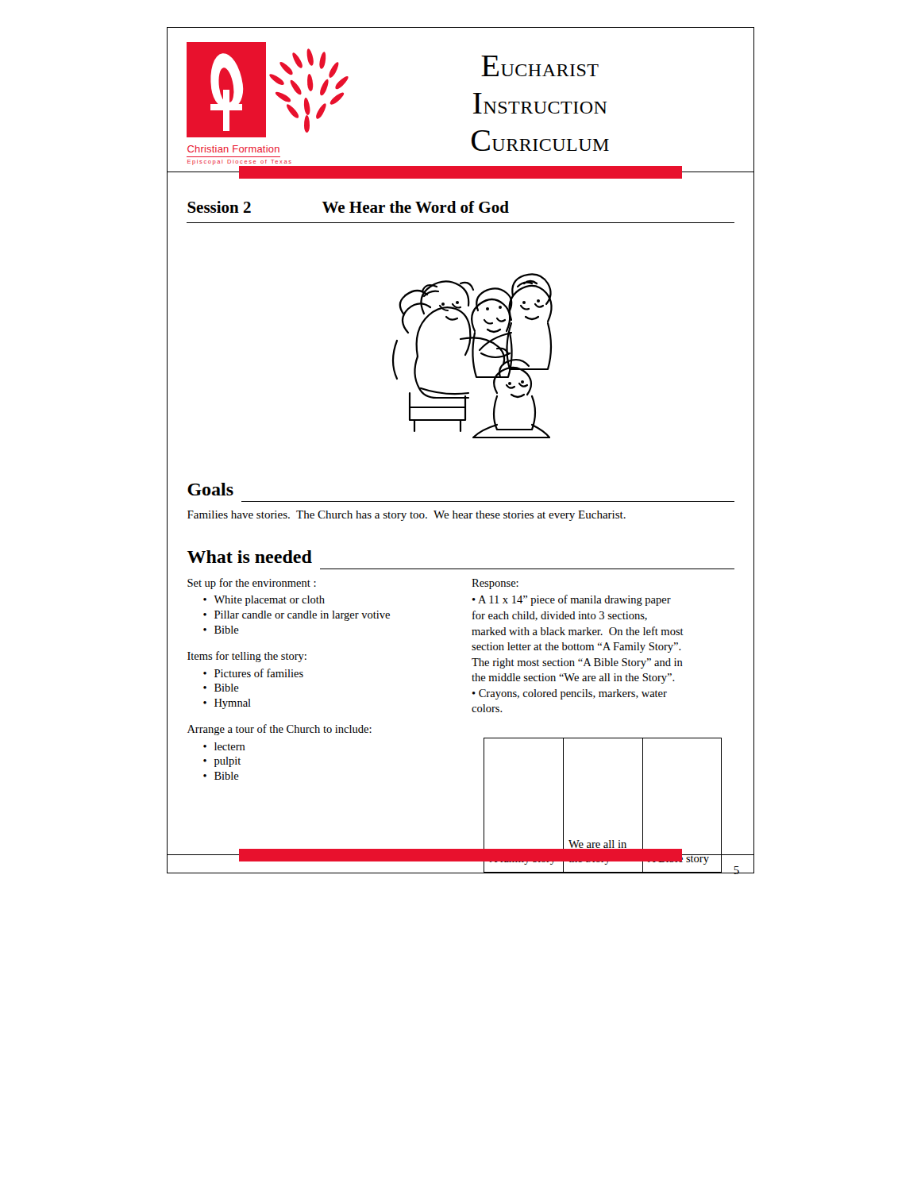Christian Formation Episcopal Diocese of Texas
Eucharist
Instruction
Curriculum
Session 2 We Hear the Word of God
Goals
Families have stories. The Church has a story too. We hear these stories at every Eucharist.
What is needed
Set up for the environment :
White placemat or cloth
Pillar candle or candle in larger votive
Bible
Items for telling the story:
Pictures of families
Bible
Hymnal
Arrange a tour of the Church to include:
lectern
pulpit
Bible
Response:
A 11 x 14” piece of manila drawing paper
for each child, divided into 3 sections,
marked with a black marker. On the left most
section letter at the bottom “A Family Story”.
The right most section “A Bible Story” and in
the middle section “We are all in the Story”.
Crayons, colored pencils, markers, water
colors.
| A family story | We are all in the Story | A Bible story |
5